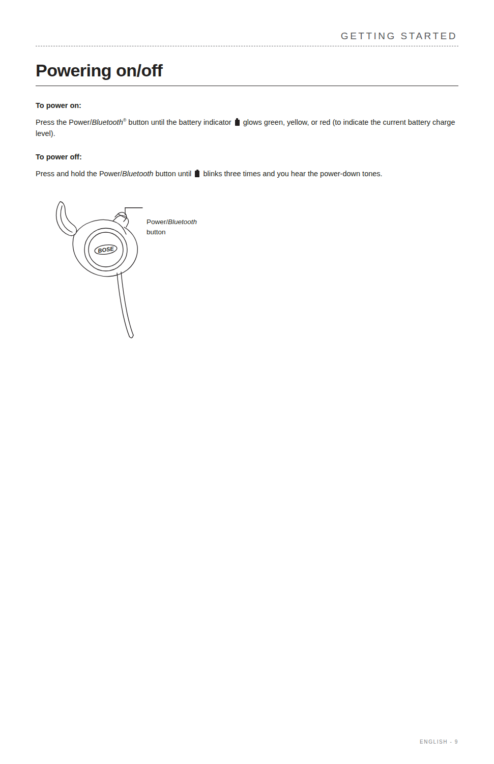GETTING STARTED
Powering on/off
To power on:
Press the Power/Bluetooth® button until the battery indicator glows green, yellow, or red (to indicate the current battery charge level).
To power off:
Press and hold the Power/Bluetooth button until blinks three times and you hear the power-down tones.
BOSE
Power/Bluetooth
button
ENGLISH - 9